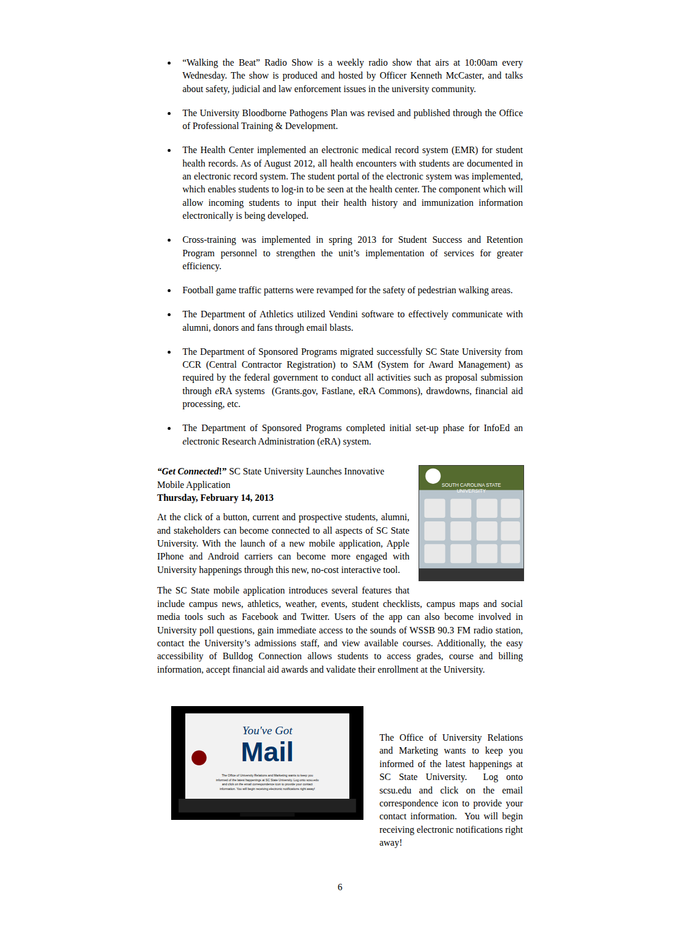“Walking the Beat” Radio Show is a weekly radio show that airs at 10:00am every Wednesday. The show is produced and hosted by Officer Kenneth McCaster, and talks about safety, judicial and law enforcement issues in the university community.
The University Bloodborne Pathogens Plan was revised and published through the Office of Professional Training & Development.
The Health Center implemented an electronic medical record system (EMR) for student health records. As of August 2012, all health encounters with students are documented in an electronic record system. The student portal of the electronic system was implemented, which enables students to log-in to be seen at the health center. The component which will allow incoming students to input their health history and immunization information electronically is being developed.
Cross-training was implemented in spring 2013 for Student Success and Retention Program personnel to strengthen the unit’s implementation of services for greater efficiency.
Football game traffic patterns were revamped for the safety of pedestrian walking areas.
The Department of Athletics utilized Vendini software to effectively communicate with alumni, donors and fans through email blasts.
The Department of Sponsored Programs migrated successfully SC State University from CCR (Central Contractor Registration) to SAM (System for Award Management) as required by the federal government to conduct all activities such as proposal submission through e RA systems (Grants.gov, Fastlane, eRA Commons), drawdowns, financial aid processing, etc.
The Department of Sponsored Programs completed initial set-up phase for InfoEd an electronic Research Administration (e RA) system.
“Get Connected!” SC State University Launches Innovative Mobile Application Thursday, February 14, 2013
At the click of a button, current and prospective students, alumni, and stakeholders can become connected to all aspects of SC State University. With the launch of a new mobile application, Apple IPhone and Android carriers can become more engaged with University happenings through this new, no-cost interactive tool.
The SC State mobile application introduces several features that include campus news, athletics, weather, events, student checklists, campus maps and social media tools such as Facebook and Twitter. Users of the app can also become involved in University poll questions, gain immediate access to the sounds of WSSB 90.3 FM radio station, contact the University’s admissions staff, and view available courses. Additionally, the easy accessibility of Bulldog Connection allows students to access grades, course and billing information, accept financial aid awards and validate their enrollment at the University.
The Office of University Relations and Marketing wants to keep you informed of the latest happenings at SC State University. Log onto scsu.edu and click on the email correspondence icon to provide your contact information. You will begin receiving electronic notifications right away!
6